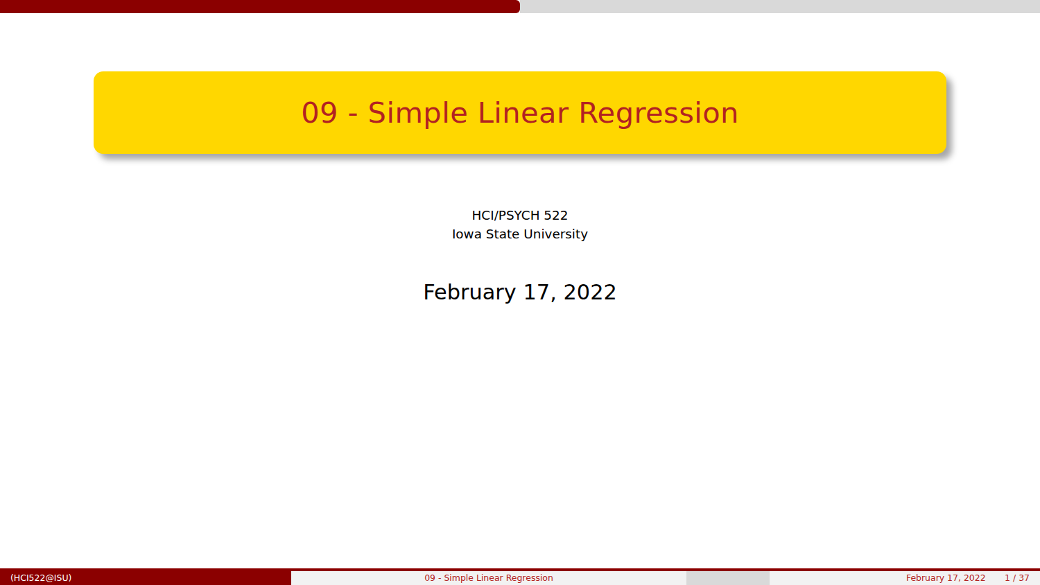09 - Simple Linear Regression
HCI/PSYCH 522
Iowa State University
February 17, 2022
(HCI522@ISU)
09 - Simple Linear Regression
February 17, 20221 / 37